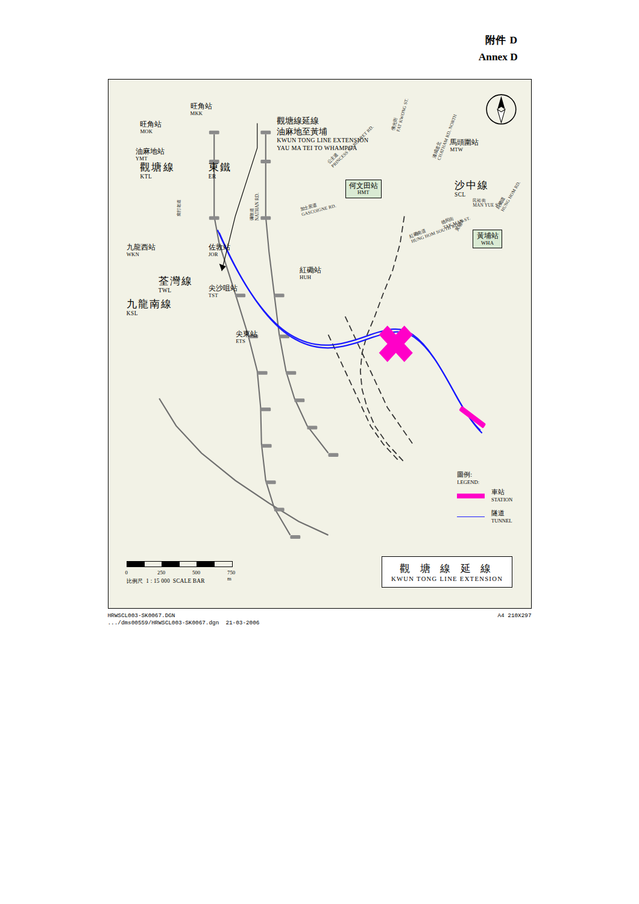附件 D
Annex D
觀塘線 KTL
東鐵 ER
荃灣線 TWL
九龍南線 KSL
沙中線 SCL
旺角站 MKK
旺角站 MOK
油麻地站 YMT
九龍西站 WKN
佐敦站 JOR
尖沙咀站 TST
尖東站 ETS
紅磡站 HUH
馬頭圍站 MTW
何文田站 HMT
黃埔站 WHA
觀塘線延線
油麻地至黃埔
KWUN TONG LINE EXTENSION
YAU MA TEI TO WHAMPOA
窩打老道
彌敦道
NATHAN RD.
公主道
PRINCESS MARGARET RD.
加士居道
GASCOIGNE RD.
佛光街
FAT KWONG ST.
漆咸道北
CHATHAM RD. NORTH
民裕街
MAN YUE ST.
紅磡道
HUNG HOM RD.
德民街
TAK MAN ST.
紅磡南道
HUNG HOM SOUTH RD.
黃埔街
圖例:
LEGEND:
車站
STATION
隧道
TUNNEL
0 250 500 750 m
比例尺 1 : 15 000 SCALE BAR
觀 塘 線 延 線
KWUN TONG LINE EXTENSION
HRWSCL003-SK0067.DGN
.../dms00559/HRWSCL003-SK0067.dgn 21-03-2006
A4 210X297